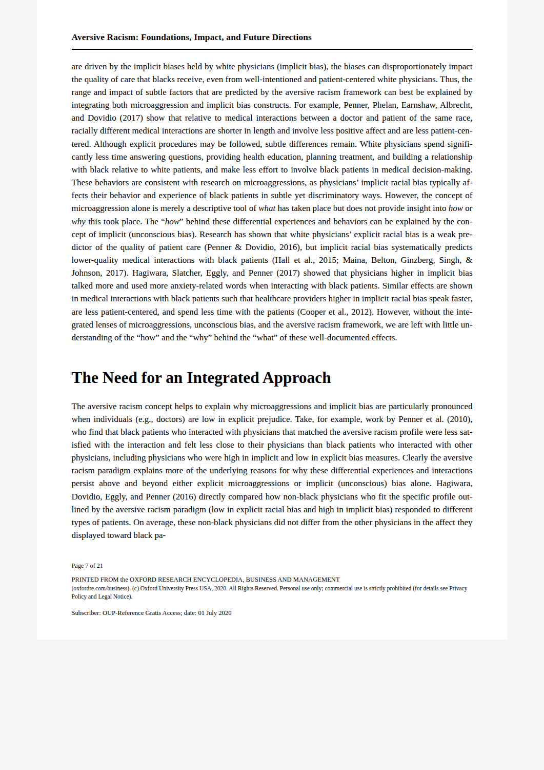Aversive Racism: Foundations, Impact, and Future Directions
are driven by the implicit biases held by white physicians (implicit bias), the biases can disproportionately impact the quality of care that blacks receive, even from well-intentioned and patient-centered white physicians. Thus, the range and impact of subtle factors that are predicted by the aversive racism framework can best be explained by integrating both microaggression and implicit bias constructs. For example, Penner, Phelan, Earnshaw, Albrecht, and Dovidio (2017) show that relative to medical interactions between a doctor and patient of the same race, racially different medical interactions are shorter in length and involve less positive affect and are less patient-centered. Although explicit procedures may be followed, subtle differences remain. White physicians spend significantly less time answering questions, providing health education, planning treatment, and building a relationship with black relative to white patients, and make less effort to involve black patients in medical decision-making. These behaviors are consistent with research on microaggressions, as physicians’ implicit racial bias typically affects their behavior and experience of black patients in subtle yet discriminatory ways. However, the concept of microaggression alone is merely a descriptive tool of what has taken place but does not provide insight into how or why this took place. The “how” behind these differential experiences and behaviors can be explained by the concept of implicit (unconscious bias). Research has shown that white physicians’ explicit racial bias is a weak predictor of the quality of patient care (Penner & Dovidio, 2016), but implicit racial bias systematically predicts lower-quality medical interactions with black patients (Hall et al., 2015; Maina, Belton, Ginzberg, Singh, & Johnson, 2017). Hagiwara, Slatcher, Eggly, and Penner (2017) showed that physicians higher in implicit bias talked more and used more anxiety-related words when interacting with black patients. Similar effects are shown in medical interactions with black patients such that healthcare providers higher in implicit racial bias speak faster, are less patient-centered, and spend less time with the patients (Cooper et al., 2012). However, without the integrated lenses of microaggressions, unconscious bias, and the aversive racism framework, we are left with little understanding of the “how” and the “why” behind the “what” of these well-documented effects.
The Need for an Integrated Approach
The aversive racism concept helps to explain why microaggressions and implicit bias are particularly pronounced when individuals (e.g., doctors) are low in explicit prejudice. Take, for example, work by Penner et al. (2010), who find that black patients who interacted with physicians that matched the aversive racism profile were less satisfied with the interaction and felt less close to their physicians than black patients who interacted with other physicians, including physicians who were high in implicit and low in explicit bias measures. Clearly the aversive racism paradigm explains more of the underlying reasons for why these differential experiences and interactions persist above and beyond either explicit microaggressions or implicit (unconscious) bias alone. Hagiwara, Dovidio, Eggly, and Penner (2016) directly compared how non-black physicians who fit the specific profile outlined by the aversive racism paradigm (low in explicit racial bias and high in implicit bias) responded to different types of patients. On average, these non-black physicians did not differ from the other physicians in the affect they displayed toward black pa-
Page 7 of 21
PRINTED FROM the OXFORD RESEARCH ENCYCLOPEDIA, BUSINESS AND MANAGEMENT
(oxfordre.com/business). (c) Oxford University Press USA, 2020. All Rights Reserved. Personal use only; commercial use is strictly prohibited (for details see Privacy Policy and Legal Notice).
Subscriber: OUP-Reference Gratis Access; date: 01 July 2020